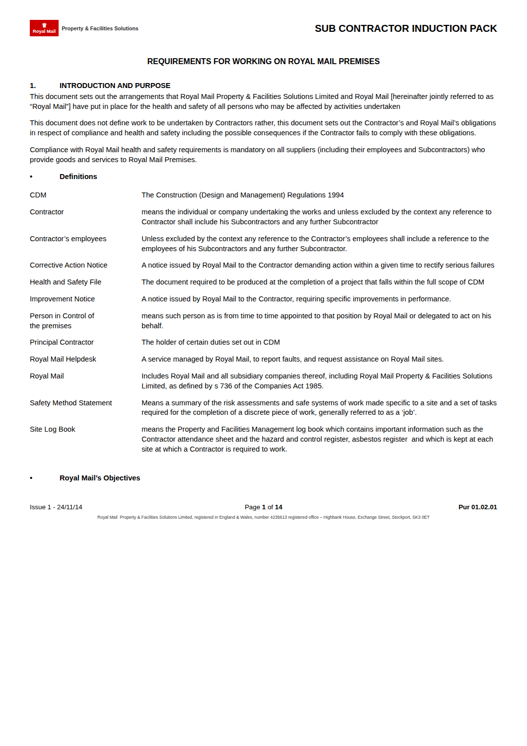♛ Royal Mail
Property & Facilities Solutions
SUB CONTRACTOR INDUCTION PACK
REQUIREMENTS FOR WORKING ON ROYAL MAIL PREMISES
1. INTRODUCTION AND PURPOSE
This document sets out the arrangements that Royal Mail Property & Facilities Solutions Limited and Royal Mail [hereinafter jointly referred to as “Royal Mail”] have put in place for the health and safety of all persons who may be affected by activities undertaken
This document does not define work to be undertaken by Contractors rather, this document sets out the Contractor’s and Royal Mail’s obligations in respect of compliance and health and safety including the possible consequences if the Contractor fails to comply with these obligations.
Compliance with Royal Mail health and safety requirements is mandatory on all suppliers (including their employees and Subcontractors) who provide goods and services to Royal Mail Premises.
Definitions
| CDM | The Construction (Design and Management) Regulations 1994 |
| Contractor | means the individual or company undertaking the works and unless excluded by the context any reference to Contractor shall include his Subcontractors and any further Subcontractor |
| Contractor’s employees | Unless excluded by the context any reference to the Contractor’s employees shall include a reference to the employees of his Subcontractors and any further Subcontractor. |
| Corrective Action Notice | A notice issued by Royal Mail to the Contractor demanding action within a given time to rectify serious failures |
| Health and Safety File | The document required to be produced at the completion of a project that falls within the full scope of CDM |
| Improvement Notice | A notice issued by Royal Mail to the Contractor, requiring specific improvements in performance. |
| Person in Control of the premises | means such person as is from time to time appointed to that position by Royal Mail or delegated to act on his behalf. |
| Principal Contractor | The holder of certain duties set out in CDM |
| Royal Mail Helpdesk | A service managed by Royal Mail, to report faults, and request assistance on Royal Mail sites. |
| Royal Mail | Includes Royal Mail and all subsidiary companies thereof, including Royal Mail Property & Facilities Solutions Limited, as defined by s 736 of the Companies Act 1985. |
| Safety Method Statement | Means a summary of the risk assessments and safe systems of work made specific to a site and a set of tasks required for the completion of a discrete piece of work, generally referred to as a ‘job’. |
| Site Log Book | means the Property and Facilities Management log book which contains important information such as the Contractor attendance sheet and the hazard and control register, asbestos register and which is kept at each site at which a Contractor is required to work. |
Royal Mail’s Objectives
Issue 1 - 24/11/14
Page 1 of 14
Pur 01.02.01
Royal Mail Property & Facilities Solutions Limited, registered in England & Wales, number 4235613 registered office – Highbank House, Exchange Street, Stockport, SK3 0ET